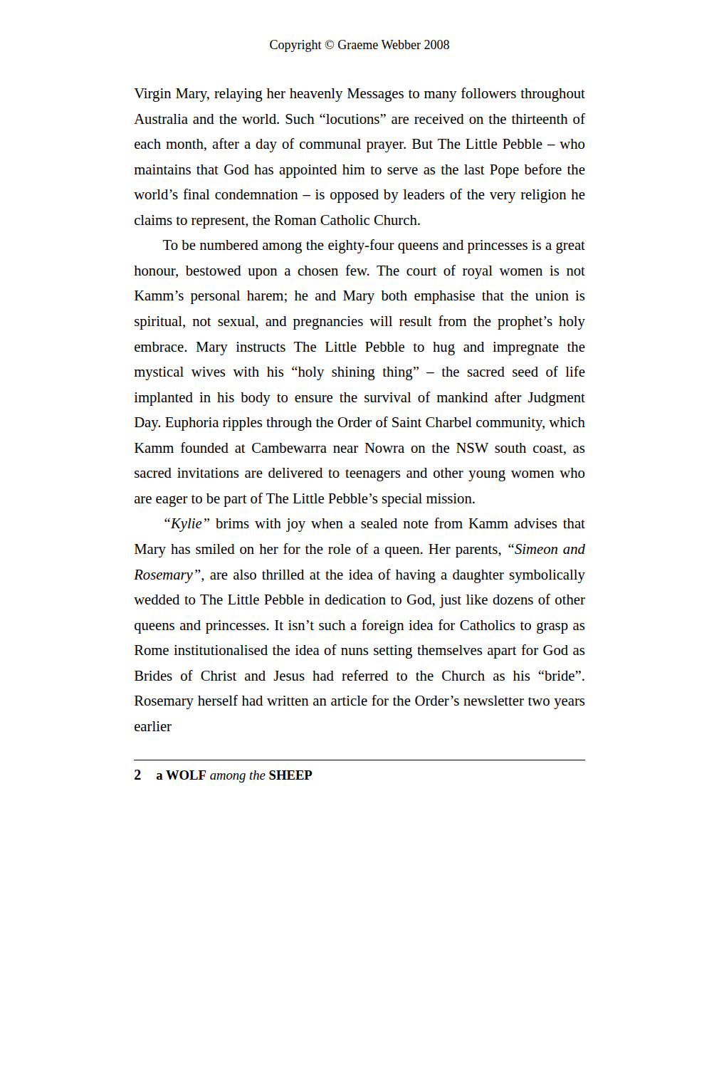Copyright © Graeme Webber 2008
Virgin Mary, relaying her heavenly Messages to many followers throughout Australia and the world. Such “locutions” are received on the thirteenth of each month, after a day of communal prayer. But The Little Pebble – who maintains that God has appointed him to serve as the last Pope before the world’s final condemnation – is opposed by leaders of the very religion he claims to represent, the Roman Catholic Church.
To be numbered among the eighty-four queens and princesses is a great honour, bestowed upon a chosen few. The court of royal women is not Kamm’s personal harem; he and Mary both emphasise that the union is spiritual, not sexual, and pregnancies will result from the prophet’s holy embrace. Mary instructs The Little Pebble to hug and impregnate the mystical wives with his “holy shining thing” – the sacred seed of life implanted in his body to ensure the survival of mankind after Judgment Day. Euphoria ripples through the Order of Saint Charbel community, which Kamm founded at Cambewarra near Nowra on the NSW south coast, as sacred invitations are delivered to teenagers and other young women who are eager to be part of The Little Pebble’s special mission.
“Kylie” brims with joy when a sealed note from Kamm advises that Mary has smiled on her for the role of a queen. Her parents, “Simeon and Rosemary”, are also thrilled at the idea of having a daughter symbolically wedded to The Little Pebble in dedication to God, just like dozens of other queens and princesses. It isn’t such a foreign idea for Catholics to grasp as Rome institutionalised the idea of nuns setting themselves apart for God as Brides of Christ and Jesus had referred to the Church as his “bride”. Rosemary herself had written an article for the Order’s newsletter two years earlier
2 a WOLF among the SHEEP